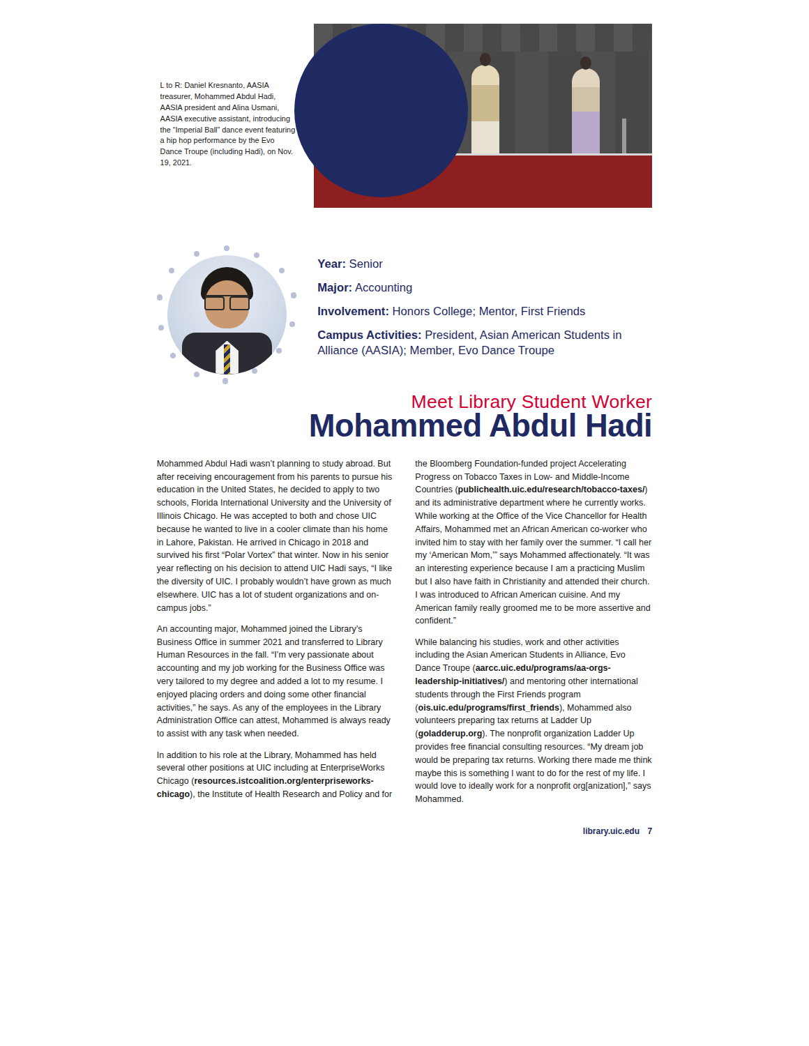L to R: Daniel Kresnanto, AASIA treasurer, Mohammed Abdul Hadi, AASIA president and Alina Usmani, AASIA executive assistant, introducing the “Imperial Ball” dance event featuring a hip hop performance by the Evo Dance Troupe (including Hadi), on Nov. 19, 2021.
Year: Senior
Major: Accounting
Involvement: Honors College; Mentor, First Friends
Campus Activities: President, Asian American Students in Alliance (AASIA); Member, Evo Dance Troupe
Meet Library Student Worker
Mohammed Abdul Hadi
Mohammed Abdul Hadi wasn’t planning to study abroad. But after receiving encouragement from his parents to pursue his education in the United States, he decided to apply to two schools, Florida International University and the University of Illinois Chicago. He was accepted to both and chose UIC because he wanted to live in a cooler climate than his home in Lahore, Pakistan. He arrived in Chicago in 2018 and survived his first “Polar Vortex” that winter. Now in his senior year reflecting on his decision to attend UIC Hadi says, “I like the diversity of UIC. I probably wouldn’t have grown as much elsewhere. UIC has a lot of student organizations and on-campus jobs.”
An accounting major, Mohammed joined the Library’s Business Office in summer 2021 and transferred to Library Human Resources in the fall. “I’m very passionate about accounting and my job working for the Business Office was very tailored to my degree and added a lot to my resume. I enjoyed placing orders and doing some other financial activities,” he says. As any of the employees in the Library Administration Office can attest, Mohammed is always ready to assist with any task when needed.
In addition to his role at the Library, Mohammed has held several other positions at UIC including at EnterpriseWorks Chicago (resources.istcoalition.org/enterpriseworks-chicago), the Institute of Health Research and Policy and for the Bloomberg Foundation-funded project Accelerating Progress on Tobacco Taxes in Low- and Middle-Income Countries (publichealth.uic.edu/research/tobacco-taxes/) and its administrative department where he currently works. While working at the Office of the Vice Chancellor for Health Affairs, Mohammed met an African American co-worker who invited him to stay with her family over the summer. “I call her my ‘American Mom,’” says Mohammed affectionately. “It was an interesting experience because I am a practicing Muslim but I also have faith in Christianity and attended their church. I was introduced to African American cuisine. And my American family really groomed me to be more assertive and confident.”
While balancing his studies, work and other activities including the Asian American Students in Alliance, Evo Dance Troupe (aarcc.uic.edu/programs/aa-orgs-leadership-initiatives/) and mentoring other international students through the First Friends program (ois.uic.edu/programs/first_friends), Mohammed also volunteers preparing tax returns at Ladder Up (goladderup.org). The nonprofit organization Ladder Up provides free financial consulting resources. “My dream job would be preparing tax returns. Working there made me think maybe this is something I want to do for the rest of my life. I would love to ideally work for a nonprofit org[anization],” says Mohammed.
library.uic.edu 7